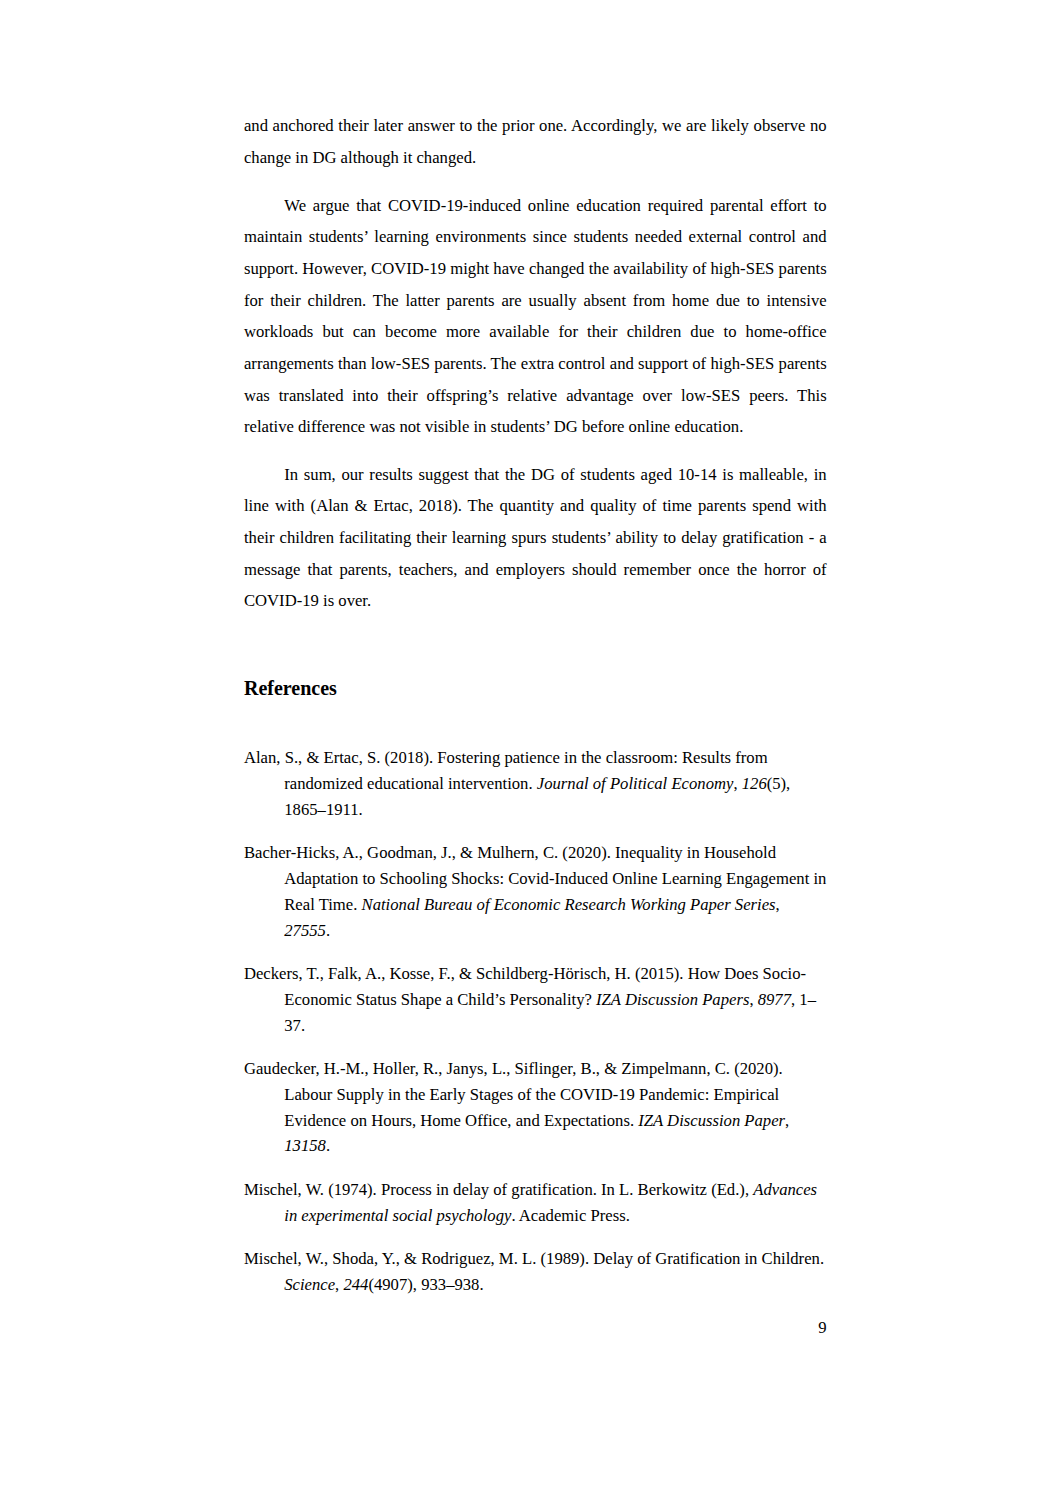and anchored their later answer to the prior one. Accordingly, we are likely observe no change in DG although it changed.
We argue that COVID-19-induced online education required parental effort to maintain students’ learning environments since students needed external control and support. However, COVID-19 might have changed the availability of high-SES parents for their children. The latter parents are usually absent from home due to intensive workloads but can become more available for their children due to home-office arrangements than low-SES parents. The extra control and support of high-SES parents was translated into their offspring’s relative advantage over low-SES peers. This relative difference was not visible in students’ DG before online education.
In sum, our results suggest that the DG of students aged 10-14 is malleable, in line with (Alan & Ertac, 2018). The quantity and quality of time parents spend with their children facilitating their learning spurs students’ ability to delay gratification - a message that parents, teachers, and employers should remember once the horror of COVID-19 is over.
References
Alan, S., & Ertac, S. (2018). Fostering patience in the classroom: Results from randomized educational intervention. Journal of Political Economy, 126(5), 1865–1911.
Bacher-Hicks, A., Goodman, J., & Mulhern, C. (2020). Inequality in Household Adaptation to Schooling Shocks: Covid-Induced Online Learning Engagement in Real Time. National Bureau of Economic Research Working Paper Series, 27555.
Deckers, T., Falk, A., Kosse, F., & Schildberg-Hörisch, H. (2015). How Does Socio-Economic Status Shape a Child’s Personality? IZA Discussion Papers, 8977, 1–37.
Gaudecker, H.-M., Holler, R., Janys, L., Siflinger, B., & Zimpelmann, C. (2020). Labour Supply in the Early Stages of the COVID-19 Pandemic: Empirical Evidence on Hours, Home Office, and Expectations. IZA Discussion Paper, 13158.
Mischel, W. (1974). Process in delay of gratification. In L. Berkowitz (Ed.), Advances in experimental social psychology. Academic Press.
Mischel, W., Shoda, Y., & Rodriguez, M. L. (1989). Delay of Gratification in Children. Science, 244(4907), 933–938.
9